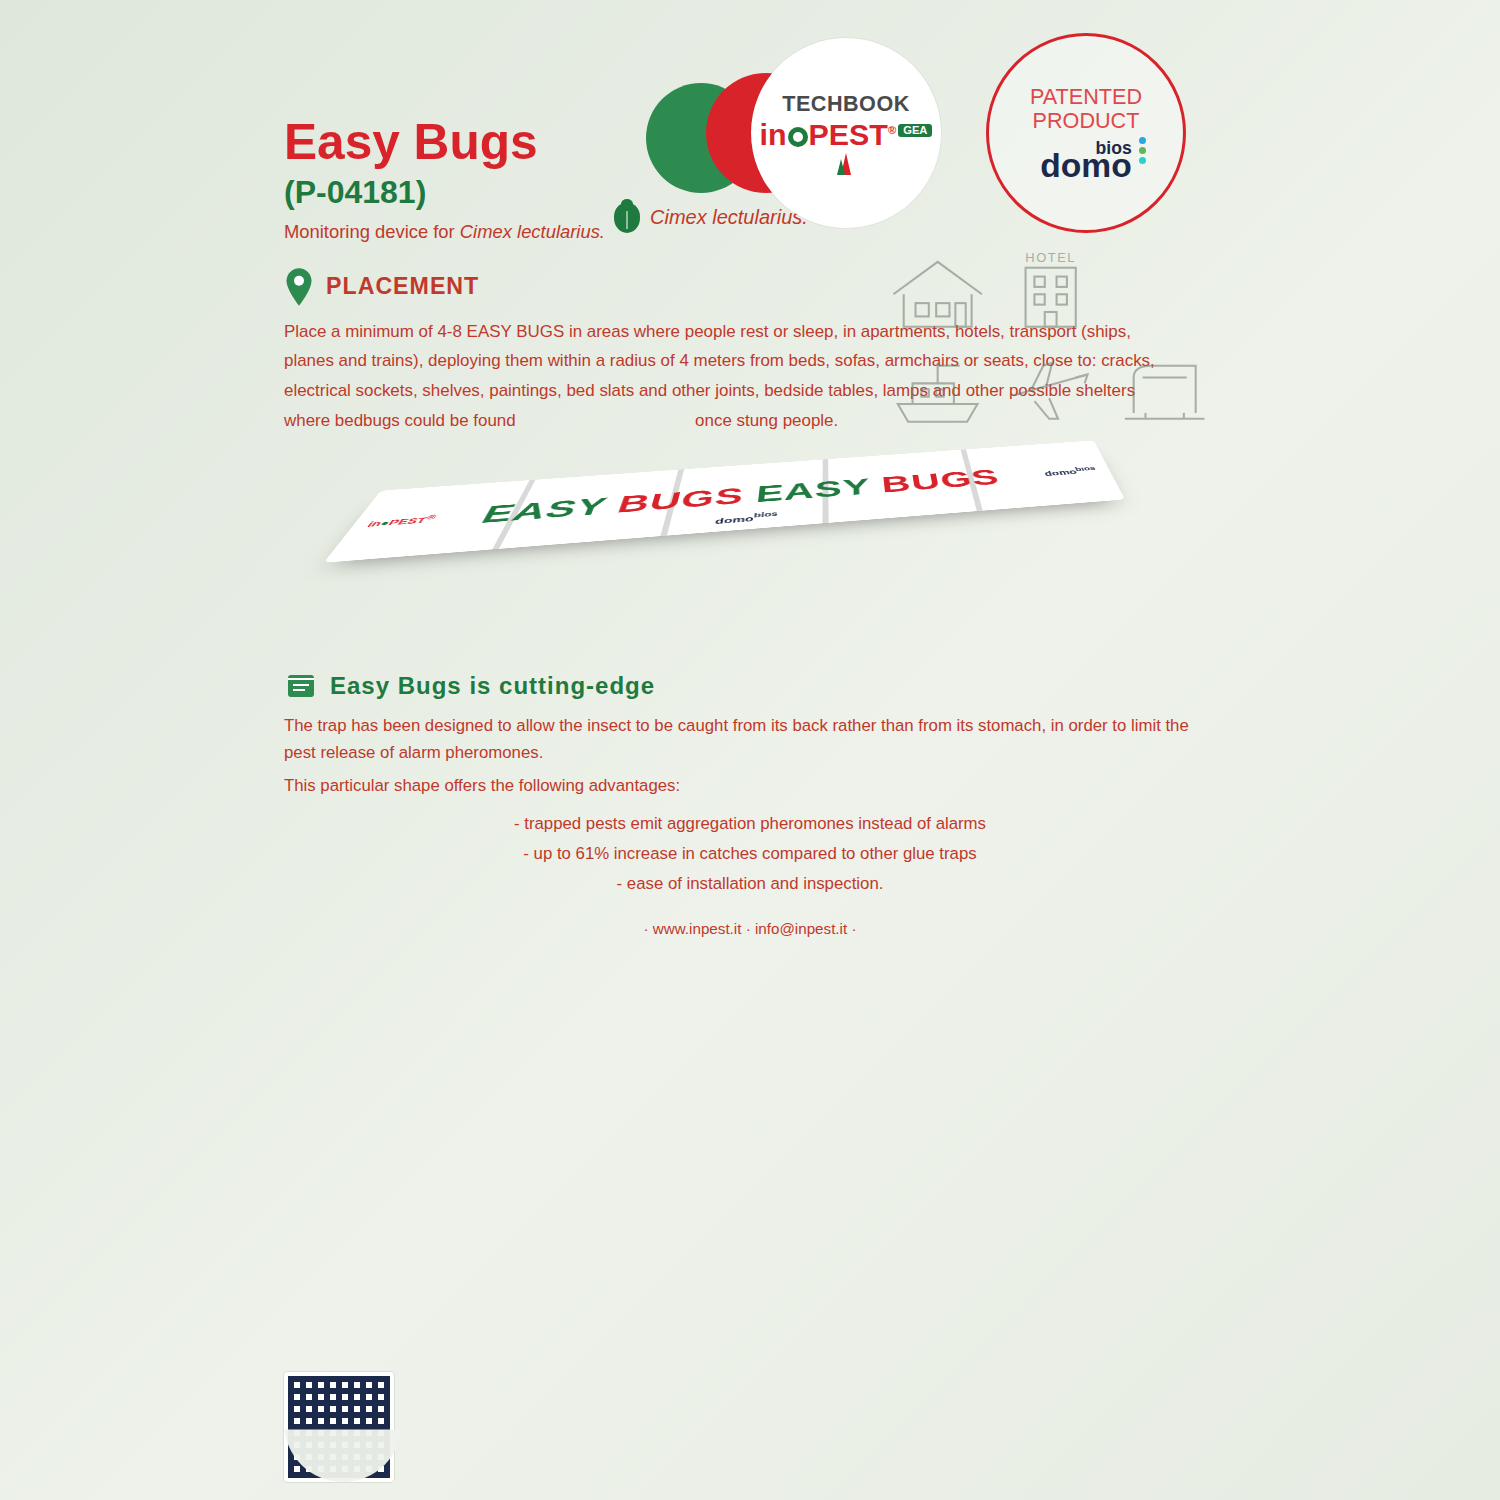Easy Bugs
(P-04181)
Monitoring device for Cimex lectularius.
TECHBOOK
in PEST®GEA
PATENTED
PRODUCT
bios domo
Cimex lectularius.
HOTEL
PLACEMENT
Place a minimum of 4-8 EASY BUGS in areas where people rest or sleep, in apartments, hotels, transport (ships, planes and trains), deploying them within a radius of 4 meters from beds, sofas, armchairs or seats, close to: cracks, electrical sockets, shelves, paintings, bed slats and other joints, bedside tables, lamps and other possible shelters where bedbugs could be found once stung people.
in●PEST®
EASY BUGS EASY BUGS
domobios domobios
Easy Bugs is cutting-edge
The trap has been designed to allow the insect to be caught from its back rather than from its stomach, in order to limit the pest release of alarm pheromones.
This particular shape offers the following advantages:
- trapped pests emit aggregation pheromones instead of alarms
- up to 61% increase in catches compared to other glue traps
- ease of installation and inspection.
· www.inpest.it · info@inpest.it ·